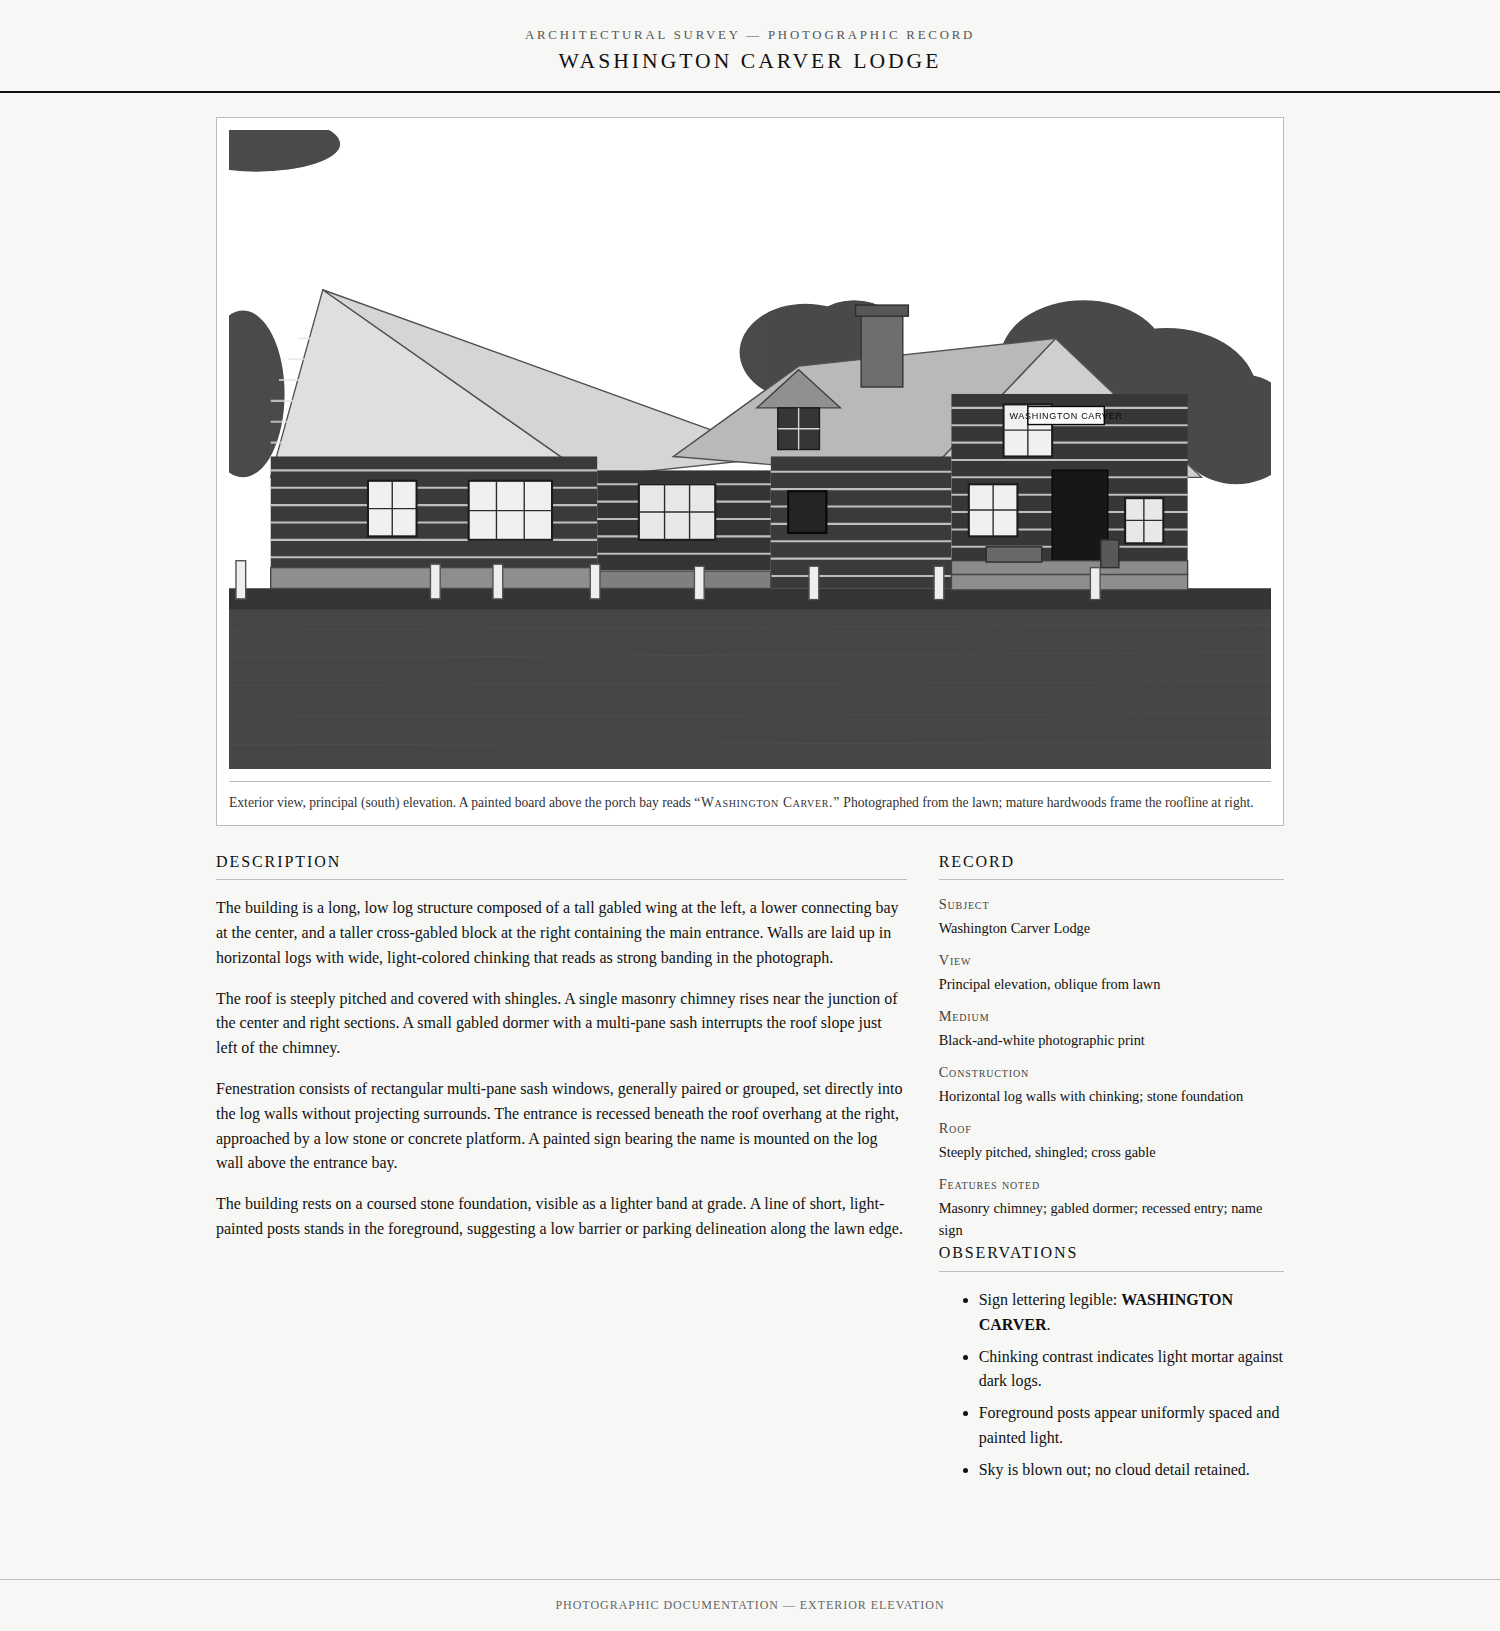Architectural Survey — Photographic Record
Washington Carver Lodge
Black and white photograph of a large log lodge building A long, single-story log building with a steeply pitched shingled roof, a stone chimney, a small dormer, multi-pane windows, and a sign reading "Washington Carver" mounted above the entrance porch. Mature trees rise behind the roofline and a mown lawn occupies the foreground. WASHINGTON CARVER
Exterior view, principal (south) elevation. A painted board above the porch bay reads “Washington Carver.” Photographed from the lawn; mature hardwoods frame the roofline at right.
Description
The building is a long, low log structure composed of a tall gabled wing at the left, a lower connecting bay at the center, and a taller cross-gabled block at the right containing the main entrance. Walls are laid up in horizontal logs with wide, light-colored chinking that reads as strong banding in the photograph.
The roof is steeply pitched and covered with shingles. A single masonry chimney rises near the junction of the center and right sections. A small gabled dormer with a multi-pane sash interrupts the roof slope just left of the chimney.
Fenestration consists of rectangular multi-pane sash windows, generally paired or grouped, set directly into the log walls without projecting surrounds. The entrance is recessed beneath the roof overhang at the right, approached by a low stone or concrete platform. A painted sign bearing the name is mounted on the log wall above the entrance bay.
The building rests on a coursed stone foundation, visible as a lighter band at grade. A line of short, light-painted posts stands in the foreground, suggesting a low barrier or parking delineation along the lawn edge.
Record
Subject
Washington Carver Lodge
View
Principal elevation, oblique from lawn
Medium
Black-and-white photographic print
Construction
Horizontal log walls with chinking; stone foundation
Roof
Steeply pitched, shingled; cross gable
Features noted
Masonry chimney; gabled dormer; recessed entry; name sign
Observations
Sign lettering legible: WASHINGTON CARVER.
Chinking contrast indicates light mortar against dark logs.
Foreground posts appear uniformly spaced and painted light.
Sky is blown out; no cloud detail retained.
Photographic documentation — exterior elevation